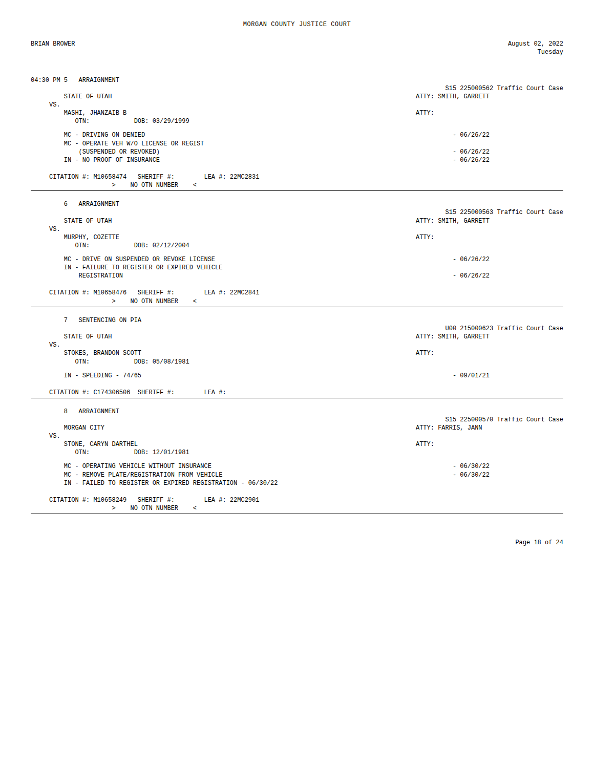MORGAN COUNTY JUSTICE COURT
BRIAN BROWER
August 02, 2022 Tuesday
04:30 PM 5 ARRAIGNMENT
S15 225000562 Traffic Court Case
STATE OF UTAH
ATTY: SMITH, GARRETT
VS.
MASHI, JHANZAIB B
ATTY:
OTN: DOB: 03/29/1999
MC - DRIVING ON DENIED
- 06/26/22
MC - OPERATE VEH W/O LICENSE OR REGIST
(SUSPENDED OR REVOKED)
- 06/26/22
IN - NO PROOF OF INSURANCE
- 06/26/22
CITATION #: M10658474 SHERIFF #: LEA #: 22MC2831
> NO OTN NUMBER <
6 ARRAIGNMENT
S15 225000563 Traffic Court Case
STATE OF UTAH
ATTY: SMITH, GARRETT
VS.
MURPHY, COZETTE
ATTY:
OTN: DOB: 02/12/2004
MC - DRIVE ON SUSPENDED OR REVOKE LICENSE
- 06/26/22
IN - FAILURE TO REGISTER OR EXPIRED VEHICLE
REGISTRATION
- 06/26/22
CITATION #: M10658476 SHERIFF #: LEA #: 22MC2841
> NO OTN NUMBER <
7 SENTENCING ON PIA
U00 215000623 Traffic Court Case
STATE OF UTAH
ATTY: SMITH, GARRETT
VS.
STOKES, BRANDON SCOTT
ATTY:
OTN: DOB: 05/08/1981
IN - SPEEDING - 74/65
- 09/01/21
CITATION #: C174306506 SHERIFF #: LEA #:
8 ARRAIGNMENT
S15 225000570 Traffic Court Case
MORGAN CITY
ATTY: FARRIS, JANN
VS.
STONE, CARYN DARTHEL
ATTY:
OTN: DOB: 12/01/1981
MC - OPERATING VEHICLE WITHOUT INSURANCE
- 06/30/22
MC - REMOVE PLATE/REGISTRATION FROM VEHICLE
- 06/30/22
IN - FAILED TO REGISTER OR EXPIRED REGISTRATION - 06/30/22
CITATION #: M10658249 SHERIFF #: LEA #: 22MC2901
> NO OTN NUMBER <
Page 18 of 24